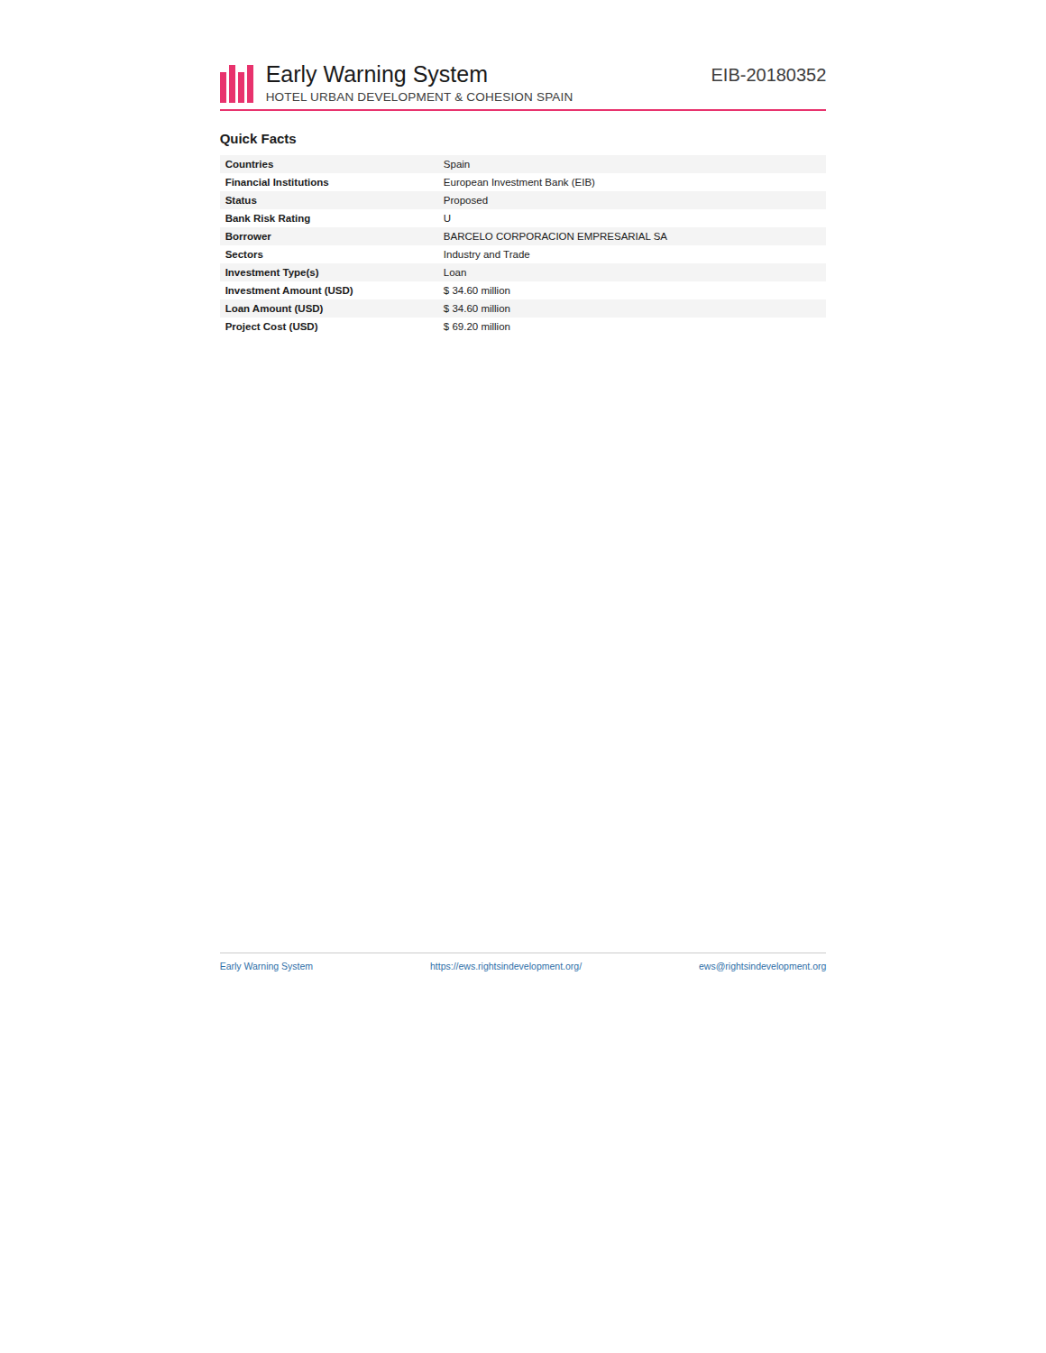Early Warning System
HOTEL URBAN DEVELOPMENT & COHESION SPAIN
EIB-20180352
Quick Facts
| Countries | Spain |
| Financial Institutions | European Investment Bank (EIB) |
| Status | Proposed |
| Bank Risk Rating | U |
| Borrower | BARCELO CORPORACION EMPRESARIAL SA |
| Sectors | Industry and Trade |
| Investment Type(s) | Loan |
| Investment Amount (USD) | $ 34.60 million |
| Loan Amount (USD) | $ 34.60 million |
| Project Cost (USD) | $ 69.20 million |
Early Warning System
https://ews.rightsindevelopment.org/
ews@rightsindevelopment.org